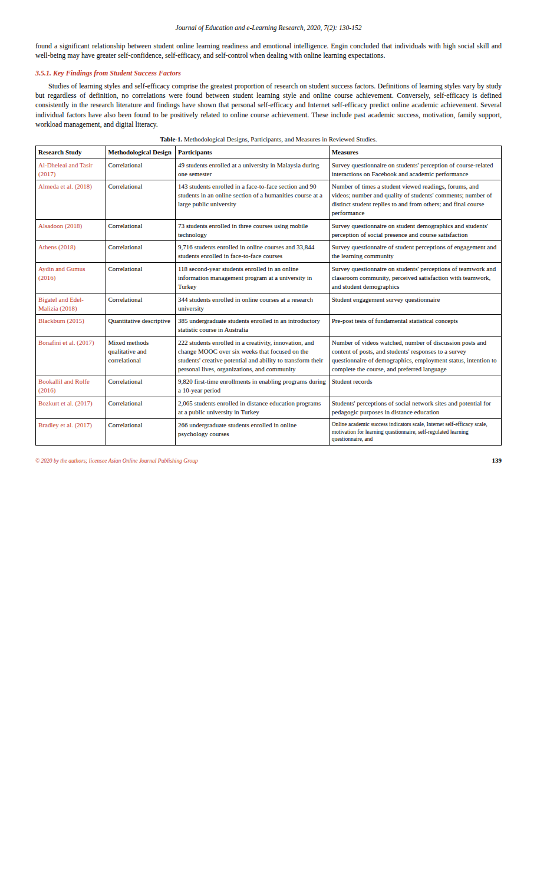Journal of Education and e-Learning Research, 2020, 7(2): 130-152
found a significant relationship between student online learning readiness and emotional intelligence. Engin concluded that individuals with high social skill and well-being may have greater self-confidence, self-efficacy, and self-control when dealing with online learning expectations.
3.5.1. Key Findings from Student Success Factors
Studies of learning styles and self-efficacy comprise the greatest proportion of research on student success factors. Definitions of learning styles vary by study but regardless of definition, no correlations were found between student learning style and online course achievement. Conversely, self-efficacy is defined consistently in the research literature and findings have shown that personal self-efficacy and Internet self-efficacy predict online academic achievement. Several individual factors have also been found to be positively related to online course achievement. These include past academic success, motivation, family support, workload management, and digital literacy.
Table-1. Methodological Designs, Participants, and Measures in Reviewed Studies.
| Research Study | Methodological Design | Participants | Measures |
| --- | --- | --- | --- |
| Al-Dheleai and Tasir (2017) | Correlational | 49 students enrolled at a university in Malaysia during one semester | Survey questionnaire on students' perception of course-related interactions on Facebook and academic performance |
| Almeda et al. (2018) | Correlational | 143 students enrolled in a face-to-face section and 90 students in an online section of a humanities course at a large public university | Number of times a student viewed readings, forums, and videos; number and quality of students' comments; number of distinct student replies to and from others; and final course performance |
| Alsadoon (2018) | Correlational | 73 students enrolled in three courses using mobile technology | Survey questionnaire on student demographics and students' perception of social presence and course satisfaction |
| Athens (2018) | Correlational | 9,716 students enrolled in online courses and 33,844 students enrolled in face-to-face courses | Survey questionnaire of student perceptions of engagement and the learning community |
| Aydin and Gumus (2016) | Correlational | 118 second-year students enrolled in an online information management program at a university in Turkey | Survey questionnaire on students' perceptions of teamwork and classroom community, perceived satisfaction with teamwork, and student demographics |
| Bigatel and Edel-Malizia (2018) | Correlational | 344 students enrolled in online courses at a research university | Student engagement survey questionnaire |
| Blackburn (2015) | Quantitative descriptive | 385 undergraduate students enrolled in an introductory statistic course in Australia | Pre-post tests of fundamental statistical concepts |
| Bonafini et al. (2017) | Mixed methods qualitative and correlational | 222 students enrolled in a creativity, innovation, and change MOOC over six weeks that focused on the students' creative potential and ability to transform their personal lives, organizations, and community | Number of videos watched, number of discussion posts and content of posts, and students' responses to a survey questionnaire of demographics, employment status, intention to complete the course, and preferred language |
| Bookallil and Rolfe (2016) | Correlational | 9,820 first-time enrollments in enabling programs during a 10-year period | Student records |
| Bozkurt et al. (2017) | Correlational | 2,065 students enrolled in distance education programs at a public university in Turkey | Students' perceptions of social network sites and potential for pedagogic purposes in distance education |
| Bradley et al. (2017) | Correlational | 266 undergraduate students enrolled in online psychology courses | Online academic success indicators scale, Internet self-efficacy scale, motivation for learning questionnaire, self-regulated learning questionnaire, and |
© 2020 by the authors; licensee Asian Online Journal Publishing Group
139